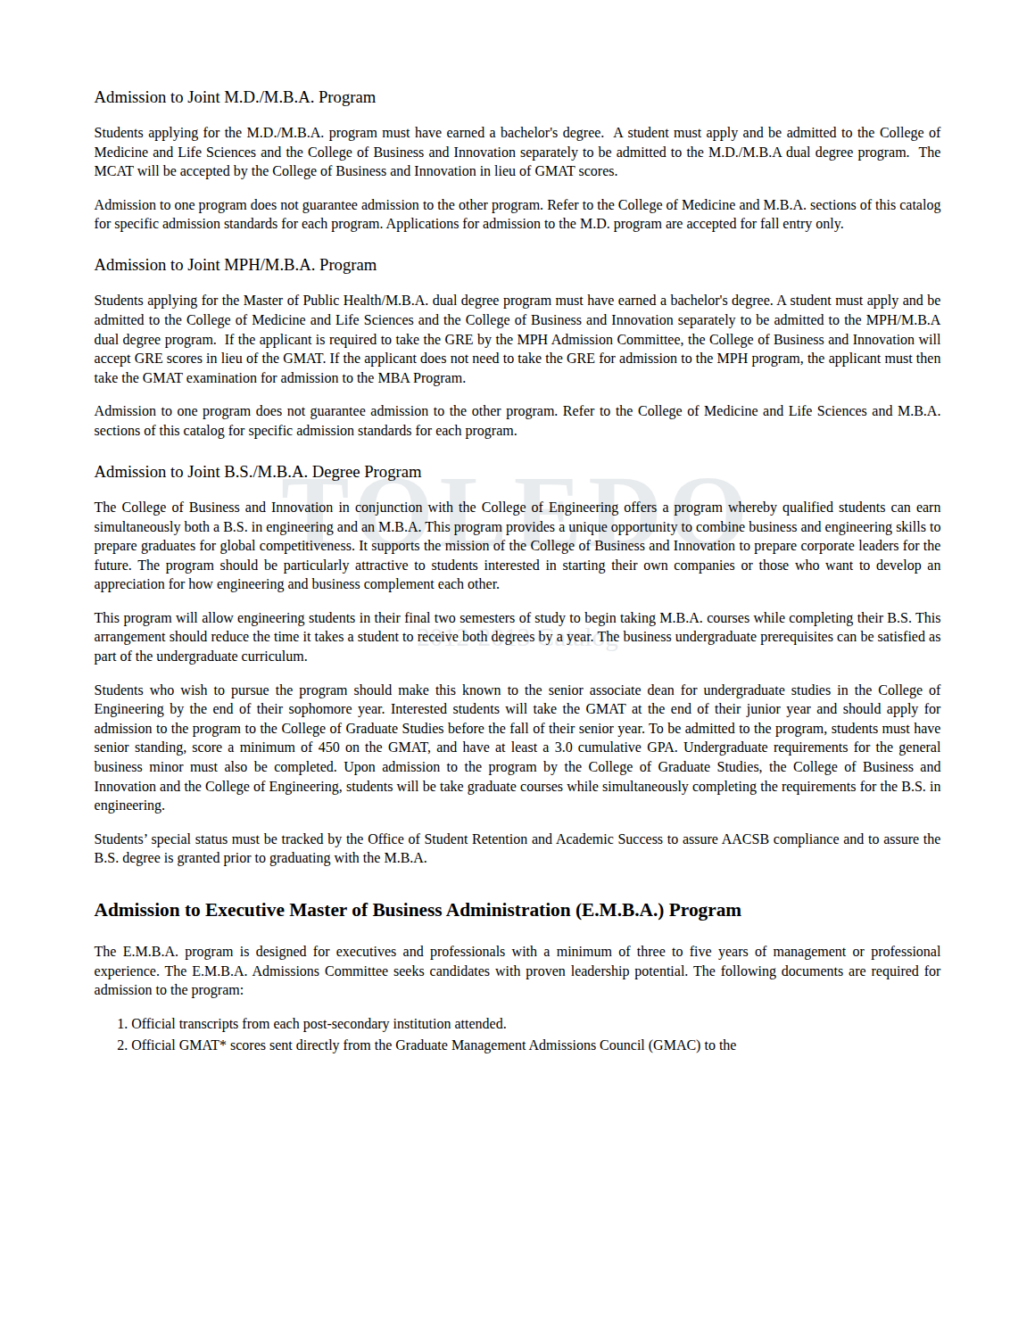TOLEDO
2012-2013 Catalog
Admission to Joint M.D./M.B.A. Program
Students applying for the M.D./M.B.A. program must have earned a bachelor's degree. A student must apply and be admitted to the College of Medicine and Life Sciences and the College of Business and Innovation separately to be admitted to the M.D./M.B.A dual degree program. The MCAT will be accepted by the College of Business and Innovation in lieu of GMAT scores.
Admission to one program does not guarantee admission to the other program. Refer to the College of Medicine and M.B.A. sections of this catalog for specific admission standards for each program. Applications for admission to the M.D. program are accepted for fall entry only.
Admission to Joint MPH/M.B.A. Program
Students applying for the Master of Public Health/M.B.A. dual degree program must have earned a bachelor's degree. A student must apply and be admitted to the College of Medicine and Life Sciences and the College of Business and Innovation separately to be admitted to the MPH/M.B.A dual degree program. If the applicant is required to take the GRE by the MPH Admission Committee, the College of Business and Innovation will accept GRE scores in lieu of the GMAT. If the applicant does not need to take the GRE for admission to the MPH program, the applicant must then take the GMAT examination for admission to the MBA Program.
Admission to one program does not guarantee admission to the other program. Refer to the College of Medicine and Life Sciences and M.B.A. sections of this catalog for specific admission standards for each program.
Admission to Joint B.S./M.B.A. Degree Program
The College of Business and Innovation in conjunction with the College of Engineering offers a program whereby qualified students can earn simultaneously both a B.S. in engineering and an M.B.A. This program provides a unique opportunity to combine business and engineering skills to prepare graduates for global competitiveness. It supports the mission of the College of Business and Innovation to prepare corporate leaders for the future. The program should be particularly attractive to students interested in starting their own companies or those who want to develop an appreciation for how engineering and business complement each other.
This program will allow engineering students in their final two semesters of study to begin taking M.B.A. courses while completing their B.S. This arrangement should reduce the time it takes a student to receive both degrees by a year. The business undergraduate prerequisites can be satisfied as part of the undergraduate curriculum.
Students who wish to pursue the program should make this known to the senior associate dean for undergraduate studies in the College of Engineering by the end of their sophomore year. Interested students will take the GMAT at the end of their junior year and should apply for admission to the program to the College of Graduate Studies before the fall of their senior year. To be admitted to the program, students must have senior standing, score a minimum of 450 on the GMAT, and have at least a 3.0 cumulative GPA. Undergraduate requirements for the general business minor must also be completed. Upon admission to the program by the College of Graduate Studies, the College of Business and Innovation and the College of Engineering, students will be take graduate courses while simultaneously completing the requirements for the B.S. in engineering.
Students’ special status must be tracked by the Office of Student Retention and Academic Success to assure AACSB compliance and to assure the B.S. degree is granted prior to graduating with the M.B.A.
Admission to Executive Master of Business Administration (E.M.B.A.) Program
The E.M.B.A. program is designed for executives and professionals with a minimum of three to five years of management or professional experience. The E.M.B.A. Admissions Committee seeks candidates with proven leadership potential. The following documents are required for admission to the program:
Official transcripts from each post-secondary institution attended.
Official GMAT* scores sent directly from the Graduate Management Admissions Council (GMAC) to the